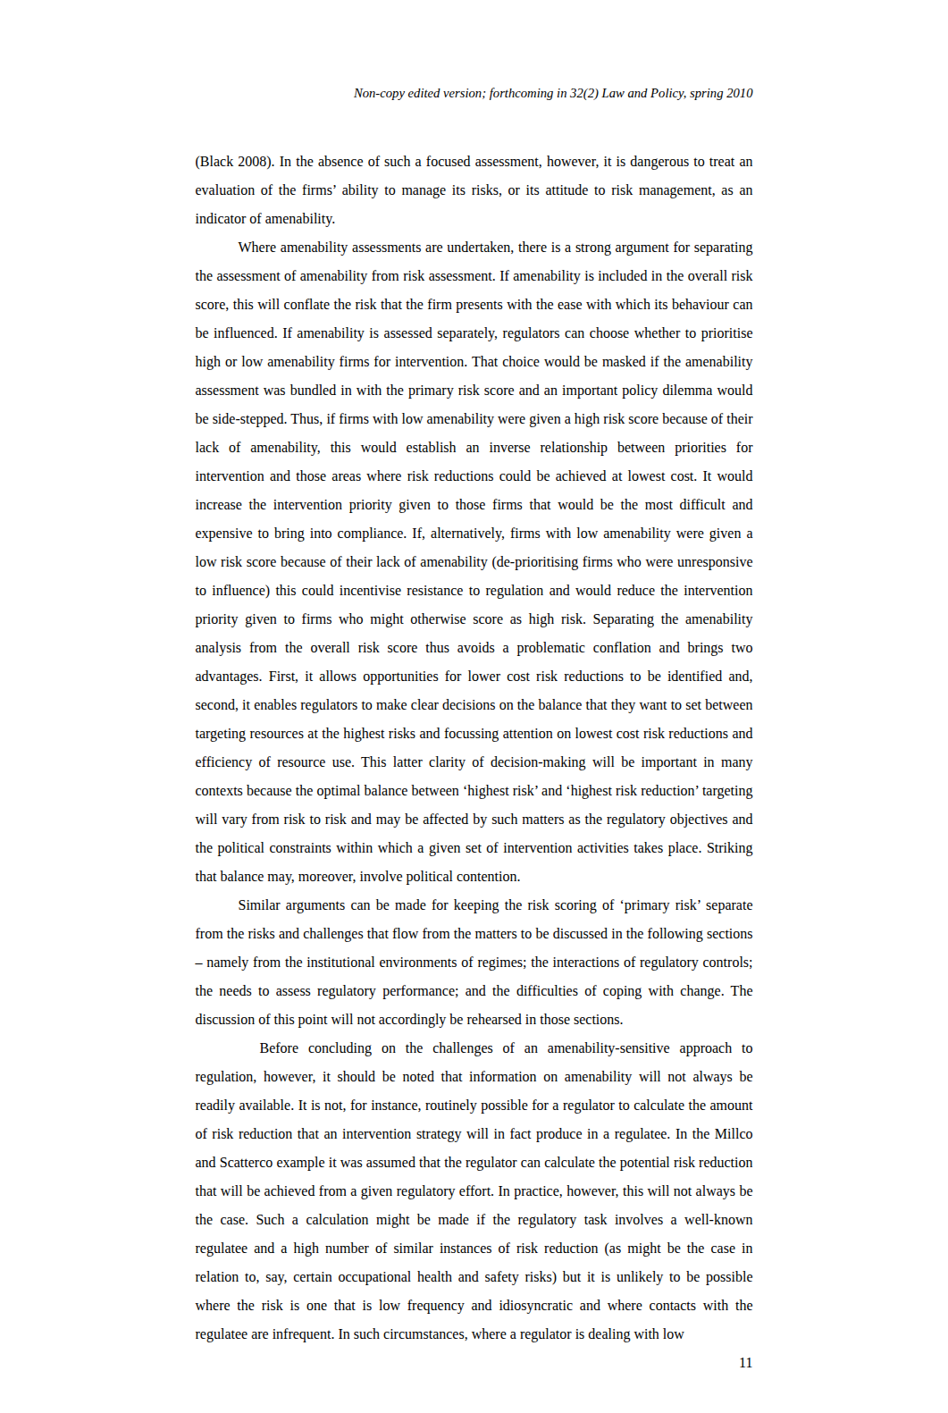Non-copy edited version; forthcoming in 32(2) Law and Policy, spring 2010
(Black 2008). In the absence of such a focused assessment, however, it is dangerous to treat an evaluation of the firms’ ability to manage its risks, or its attitude to risk management, as an indicator of amenability.
Where amenability assessments are undertaken, there is a strong argument for separating the assessment of amenability from risk assessment. If amenability is included in the overall risk score, this will conflate the risk that the firm presents with the ease with which its behaviour can be influenced. If amenability is assessed separately, regulators can choose whether to prioritise high or low amenability firms for intervention. That choice would be masked if the amenability assessment was bundled in with the primary risk score and an important policy dilemma would be side-stepped. Thus, if firms with low amenability were given a high risk score because of their lack of amenability, this would establish an inverse relationship between priorities for intervention and those areas where risk reductions could be achieved at lowest cost. It would increase the intervention priority given to those firms that would be the most difficult and expensive to bring into compliance. If, alternatively, firms with low amenability were given a low risk score because of their lack of amenability (de-prioritising firms who were unresponsive to influence) this could incentivise resistance to regulation and would reduce the intervention priority given to firms who might otherwise score as high risk. Separating the amenability analysis from the overall risk score thus avoids a problematic conflation and brings two advantages. First, it allows opportunities for lower cost risk reductions to be identified and, second, it enables regulators to make clear decisions on the balance that they want to set between targeting resources at the highest risks and focussing attention on lowest cost risk reductions and efficiency of resource use. This latter clarity of decision-making will be important in many contexts because the optimal balance between ‘highest risk’ and ‘highest risk reduction’ targeting will vary from risk to risk and may be affected by such matters as the regulatory objectives and the political constraints within which a given set of intervention activities takes place. Striking that balance may, moreover, involve political contention.
Similar arguments can be made for keeping the risk scoring of ‘primary risk’ separate from the risks and challenges that flow from the matters to be discussed in the following sections – namely from the institutional environments of regimes; the interactions of regulatory controls; the needs to assess regulatory performance; and the difficulties of coping with change. The discussion of this point will not accordingly be rehearsed in those sections.
Before concluding on the challenges of an amenability-sensitive approach to regulation, however, it should be noted that information on amenability will not always be readily available. It is not, for instance, routinely possible for a regulator to calculate the amount of risk reduction that an intervention strategy will in fact produce in a regulatee. In the Millco and Scatterco example it was assumed that the regulator can calculate the potential risk reduction that will be achieved from a given regulatory effort. In practice, however, this will not always be the case. Such a calculation might be made if the regulatory task involves a well-known regulatee and a high number of similar instances of risk reduction (as might be the case in relation to, say, certain occupational health and safety risks) but it is unlikely to be possible where the risk is one that is low frequency and idiosyncratic and where contacts with the regulatee are infrequent. In such circumstances, where a regulator is dealing with low
11